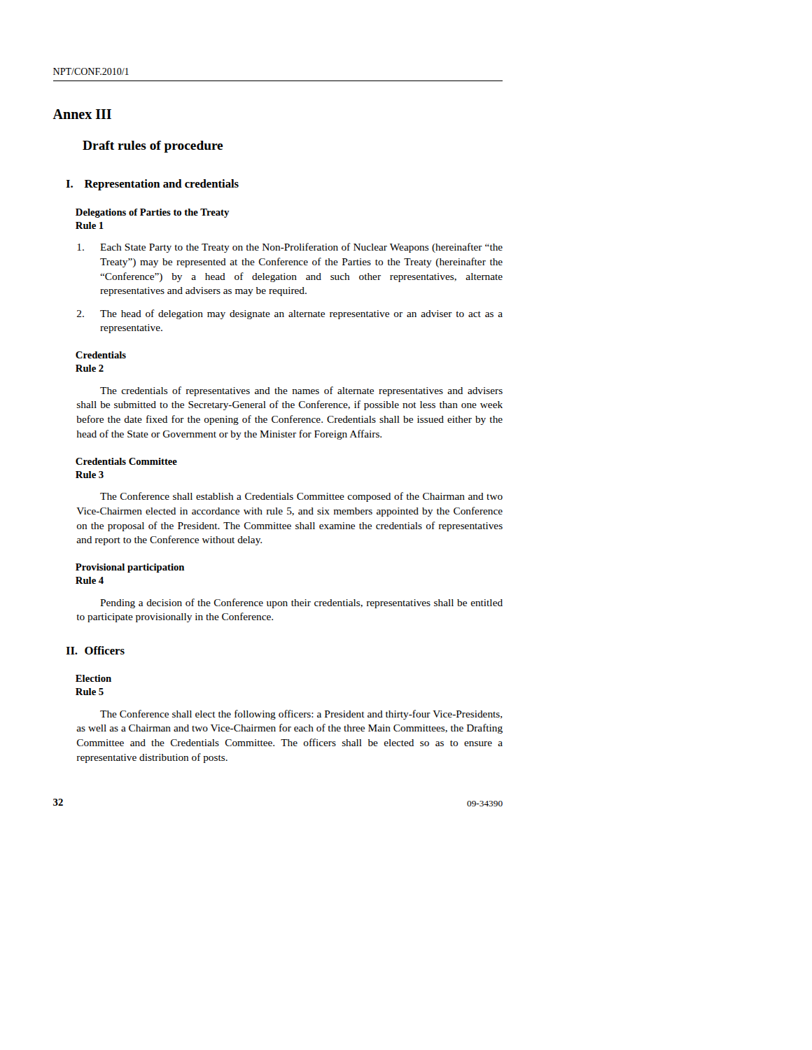NPT/CONF.2010/1
Annex III
Draft rules of procedure
I. Representation and credentials
Delegations of Parties to the TreatyRule 1
1. Each State Party to the Treaty on the Non-Proliferation of Nuclear Weapons (hereinafter “the Treaty”) may be represented at the Conference of the Parties to the Treaty (hereinafter the “Conference”) by a head of delegation and such other representatives, alternate representatives and advisers as may be required.
2. The head of delegation may designate an alternate representative or an adviser to act as a representative.
CredentialsRule 2
The credentials of representatives and the names of alternate representatives and advisers shall be submitted to the Secretary-General of the Conference, if possible not less than one week before the date fixed for the opening of the Conference. Credentials shall be issued either by the head of the State or Government or by the Minister for Foreign Affairs.
Credentials CommitteeRule 3
The Conference shall establish a Credentials Committee composed of the Chairman and two Vice-Chairmen elected in accordance with rule 5, and six members appointed by the Conference on the proposal of the President. The Committee shall examine the credentials of representatives and report to the Conference without delay.
Provisional participationRule 4
Pending a decision of the Conference upon their credentials, representatives shall be entitled to participate provisionally in the Conference.
II. Officers
ElectionRule 5
The Conference shall elect the following officers: a President and thirty-four Vice-Presidents, as well as a Chairman and two Vice-Chairmen for each of the three Main Committees, the Drafting Committee and the Credentials Committee. The officers shall be elected so as to ensure a representative distribution of posts.
32 09-34390